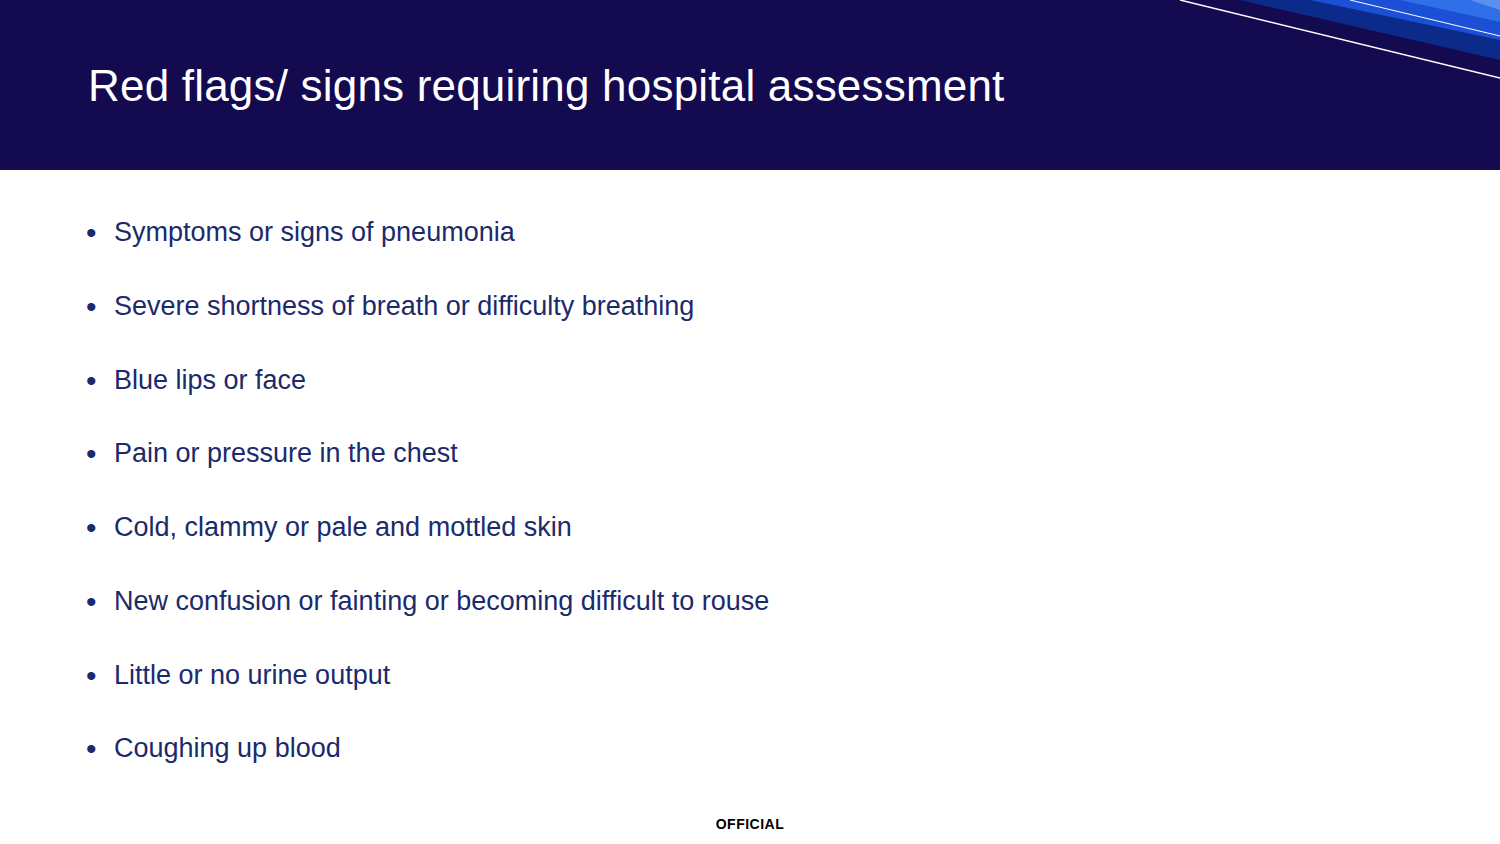Red flags/ signs requiring hospital assessment
Symptoms or signs of pneumonia
Severe shortness of breath or difficulty breathing
Blue lips or face
Pain or pressure in the chest
Cold, clammy or pale and mottled skin
New confusion or fainting or becoming difficult to rouse
Little or no urine output
Coughing up blood
OFFICIAL